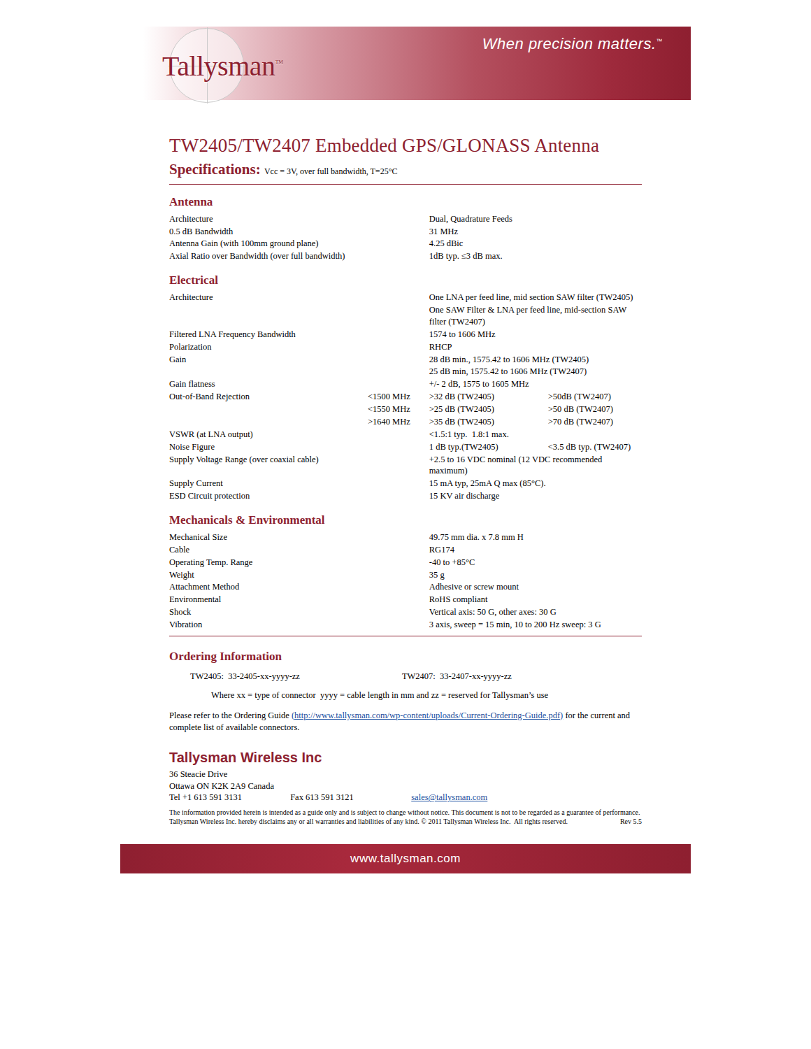When precision matters.™
Tallysman™
TW2405/TW2407 Embedded GPS/GLONASS Antenna
Specifications: Vcc = 3V, over full bandwidth, T=25°C
Antenna
| Architecture | | Dual, Quadrature Feeds |
| 0.5 dB Bandwidth | | 31 MHz |
| Antenna Gain (with 100mm ground plane) | | 4.25 dBic |
| Axial Ratio over Bandwidth (over full bandwidth) | | 1dB typ. ≤3 dB max. |
Electrical
| Architecture | | One LNA per feed line, mid section SAW filter (TW2405) |
| | | One SAW Filter & LNA per feed line, mid-section SAW filter (TW2407) |
| Filtered LNA Frequency Bandwidth | | 1574 to 1606 MHz |
| Polarization | | RHCP |
| Gain | | 28 dB min., 1575.42 to 1606 MHz (TW2405) |
| | | 25 dB min, 1575.42 to 1606 MHz (TW2407) |
| Gain flatness | | +/- 2 dB, 1575 to 1605 MHz |
| Out-of-Band Rejection | <1500 MHz | >32 dB (TW2405) >50dB (TW2407) |
| | <1550 MHz | >25 dB (TW2405) >50 dB (TW2407) |
| | >1640 MHz | >35 dB (TW2405) >70 dB (TW2407) |
| VSWR (at LNA output) | | <1.5:1 typ. 1.8:1 max. |
| Noise Figure | | 1 dB typ.(TW2405) <3.5 dB typ. (TW2407) |
| Supply Voltage Range (over coaxial cable) | | +2.5 to 16 VDC nominal (12 VDC recommended maximum) |
| Supply Current | | 15 mA typ, 25mA Q max (85°C). |
| ESD Circuit protection | | 15 KV air discharge |
Mechanicals & Environmental
| Mechanical Size | | 49.75 mm dia. x 7.8 mm H |
| Cable | | RG174 |
| Operating Temp. Range | | -40 to +85°C |
| Weight | | 35 g |
| Attachment Method | | Adhesive or screw mount |
| Environmental | | RoHS compliant |
| Shock | | Vertical axis: 50 G, other axes: 30 G |
| Vibration | | 3 axis, sweep = 15 min, 10 to 200 Hz sweep: 3 G |
Ordering Information
TW2405: 33-2405-xx-yyyy-zz TW2407: 33-2407-xx-yyyy-zz
Where xx = type of connector yyyy = cable length in mm and zz = reserved for Tallysman’s use
Please refer to the Ordering Guide (http://www.tallysman.com/wp-content/uploads/Current-Ordering-Guide.pdf) for the current and complete list of available connectors.
Tallysman Wireless Inc
36 Steacie Drive
Ottawa ON K2K 2A9 Canada
Tel +1 613 591 3131 Fax 613 591 3121 sales@tallysman.com
The information provided herein is intended as a guide only and is subject to change without notice. This document is not to be regarded as a guarantee of performance. Tallysman Wireless Inc. hereby disclaims any or all warranties and liabilities of any kind. © 2011 Tallysman Wireless Inc. All rights reserved. Rev 5.5
www.tallysman.com